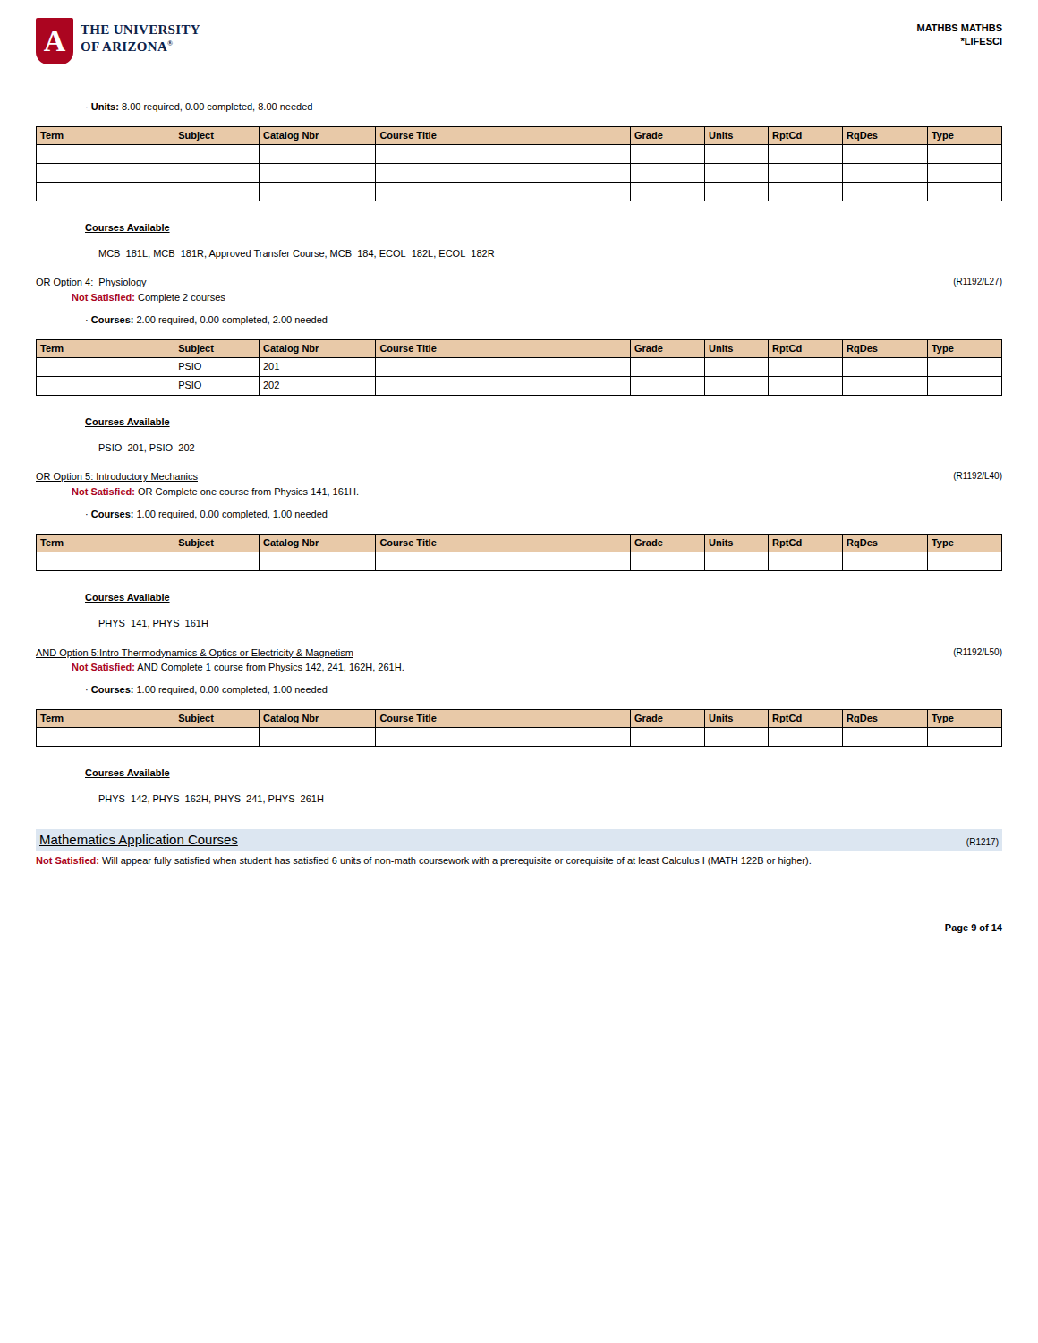A
THE UNIVERSITY
OF ARIZONA®
MATHBS MATHBS
*LIFESCI
· Units: 8.00 required, 0.00 completed, 8.00 needed
| Term | Subject | Catalog Nbr | Course Title | Grade | Units | RptCd | RqDes | Type |
| --- | --- | --- | --- | --- | --- | --- | --- | --- |
Courses Available
MCB 181L, MCB 181R, Approved Transfer Course, MCB 184, ECOL 182L, ECOL 182R
OR Option 4: Physiology (R1192/L27)
Not Satisfied: Complete 2 courses
· Courses: 2.00 required, 0.00 completed, 2.00 needed
| Term | Subject | Catalog Nbr | Course Title | Grade | Units | RptCd | RqDes | Type |
| --- | --- | --- | --- | --- | --- | --- | --- | --- |
| | PSIO | 201 | | | | | | |
| | PSIO | 202 | | | | | | |
Courses Available
PSIO 201, PSIO 202
OR Option 5: Introductory Mechanics (R1192/L40)
Not Satisfied: OR Complete one course from Physics 141, 161H.
· Courses: 1.00 required, 0.00 completed, 1.00 needed
| Term | Subject | Catalog Nbr | Course Title | Grade | Units | RptCd | RqDes | Type |
| --- | --- | --- | --- | --- | --- | --- | --- | --- |
Courses Available
PHYS 141, PHYS 161H
AND Option 5:Intro Thermodynamics & Optics or Electricity & Magnetism (R1192/L50)
Not Satisfied: AND Complete 1 course from Physics 142, 241, 162H, 261H.
· Courses: 1.00 required, 0.00 completed, 1.00 needed
| Term | Subject | Catalog Nbr | Course Title | Grade | Units | RptCd | RqDes | Type |
| --- | --- | --- | --- | --- | --- | --- | --- | --- |
Courses Available
PHYS 142, PHYS 162H, PHYS 241, PHYS 261H
Mathematics Application Courses (R1217)
Not Satisfied: Will appear fully satisfied when student has satisfied 6 units of non-math coursework with a prerequisite or corequisite of at least Calculus I (MATH 122B or higher).
Page 9 of 14